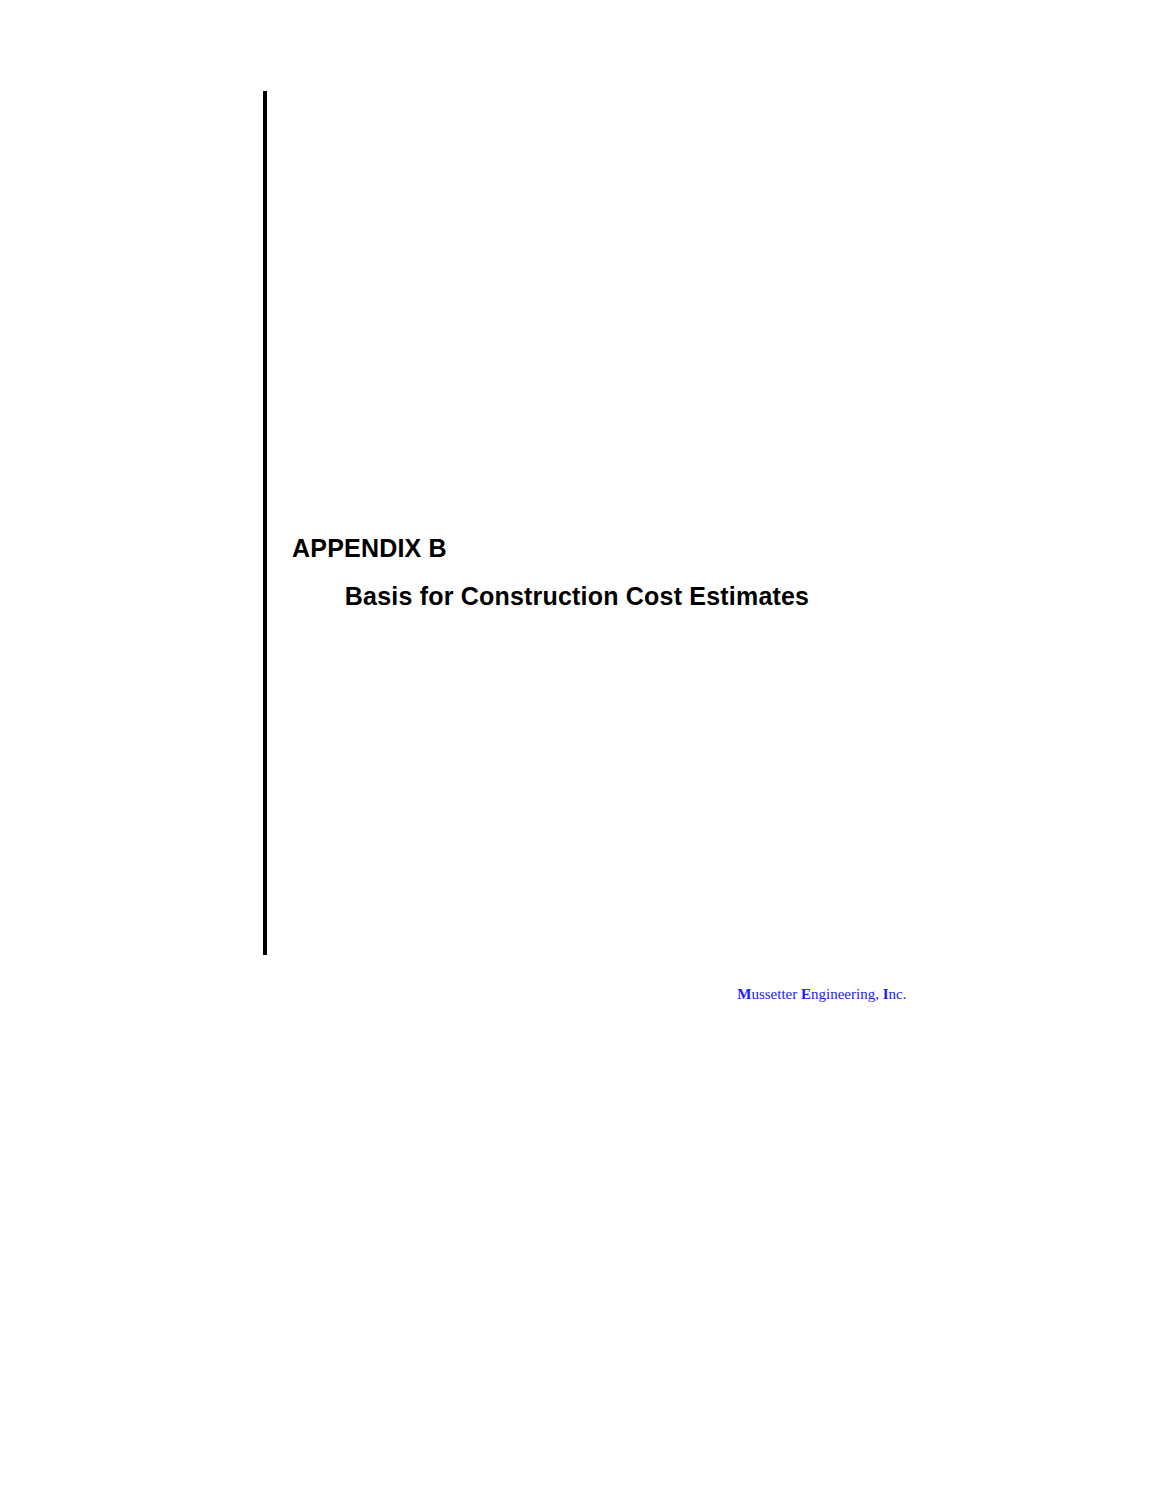APPENDIX B
Basis for Construction Cost Estimates
Mussetter Engineering, Inc.